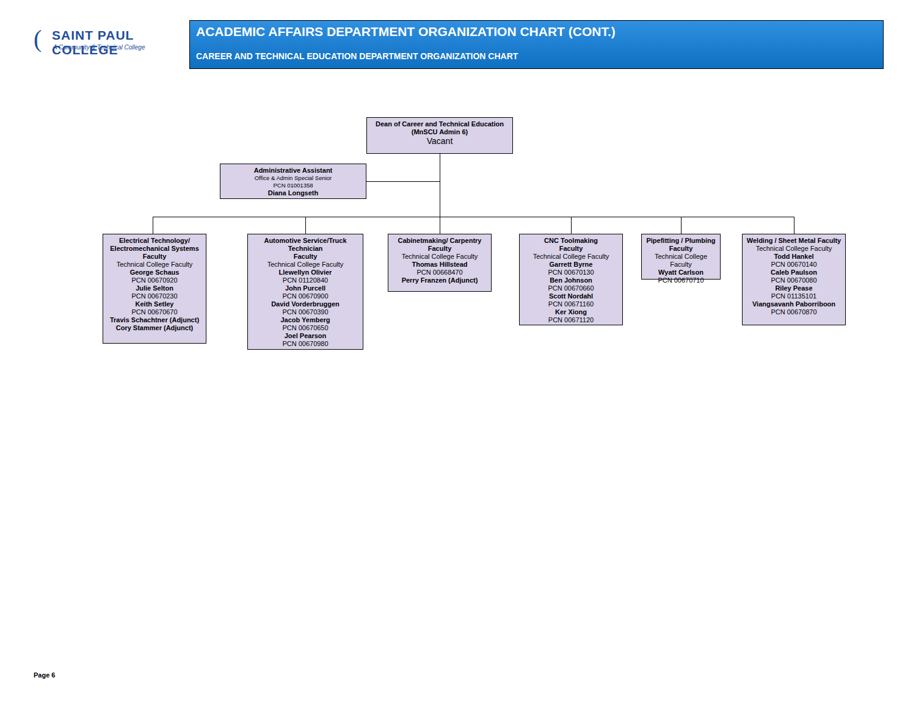(
SAINT PAUL COLLEGE
A Community & Technical College
ACADEMIC AFFAIRS DEPARTMENT ORGANIZATION CHART (CONT.)
CAREER AND TECHNICAL EDUCATION DEPARTMENT ORGANIZATION CHART
Dean of Career and Technical Education
(MnSCU Admin 6)
Vacant
Administrative Assistant
Office & Admin Special Senior
PCN 01001358
Diana Longseth
Electrical Technology/
Electromechanical Systems
Faculty
Technical College Faculty
George Schaus
PCN 00670920
Julie Selton
PCN 00670230
Keith Setley
PCN 00670670
Travis Schachtner (Adjunct)
Cory Stammer (Adjunct)
Automotive Service/Truck Technician
Faculty
Technical College Faculty
Llewellyn Olivier
PCN 01120840
John Purcell
PCN 00670900
David Vorderbruggen
PCN 00670390
Jacob Yemberg
PCN 00670650
Joel Pearson
PCN 00670980
Cabinetmaking/ Carpentry
Faculty
Technical College Faculty
Thomas Hillstead
PCN 00668470
Perry Franzen (Adjunct)
CNC Toolmaking
Faculty
Technical College Faculty
Garrett Byrne
PCN 00670130
Ben Johnson
PCN 00670660
Scott Nordahl
PCN 00671160
Ker Xiong
PCN 00671120
Pipefitting / Plumbing
Faculty
Technical College Faculty
Wyatt Carlson
PCN 00670710
Welding / Sheet Metal Faculty
Technical College Faculty
Todd Hankel
PCN 00670140
Caleb Paulson
PCN 00670080
Riley Pease
PCN 01135101
Viangsavanh Paborriboon
PCN 00670870
Page 6